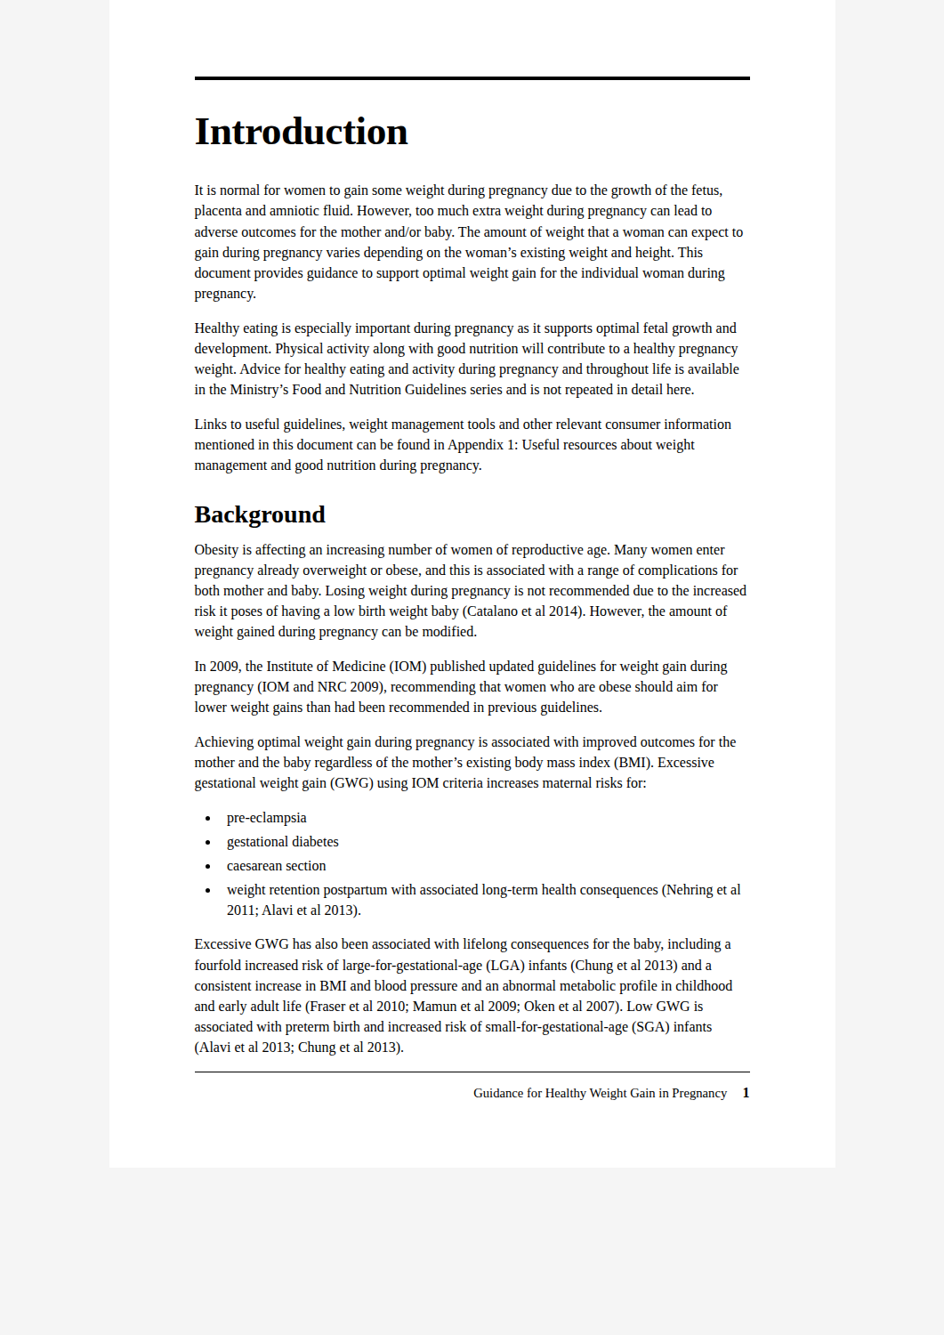Introduction
It is normal for women to gain some weight during pregnancy due to the growth of the fetus, placenta and amniotic fluid. However, too much extra weight during pregnancy can lead to adverse outcomes for the mother and/or baby. The amount of weight that a woman can expect to gain during pregnancy varies depending on the woman’s existing weight and height. This document provides guidance to support optimal weight gain for the individual woman during pregnancy.
Healthy eating is especially important during pregnancy as it supports optimal fetal growth and development. Physical activity along with good nutrition will contribute to a healthy pregnancy weight. Advice for healthy eating and activity during pregnancy and throughout life is available in the Ministry’s Food and Nutrition Guidelines series and is not repeated in detail here.
Links to useful guidelines, weight management tools and other relevant consumer information mentioned in this document can be found in Appendix 1: Useful resources about weight management and good nutrition during pregnancy.
Background
Obesity is affecting an increasing number of women of reproductive age. Many women enter pregnancy already overweight or obese, and this is associated with a range of complications for both mother and baby. Losing weight during pregnancy is not recommended due to the increased risk it poses of having a low birth weight baby (Catalano et al 2014). However, the amount of weight gained during pregnancy can be modified.
In 2009, the Institute of Medicine (IOM) published updated guidelines for weight gain during pregnancy (IOM and NRC 2009), recommending that women who are obese should aim for lower weight gains than had been recommended in previous guidelines.
Achieving optimal weight gain during pregnancy is associated with improved outcomes for the mother and the baby regardless of the mother’s existing body mass index (BMI). Excessive gestational weight gain (GWG) using IOM criteria increases maternal risks for:
pre-eclampsia
gestational diabetes
caesarean section
weight retention postpartum with associated long-term health consequences (Nehring et al 2011; Alavi et al 2013).
Excessive GWG has also been associated with lifelong consequences for the baby, including a fourfold increased risk of large-for-gestational-age (LGA) infants (Chung et al 2013) and a consistent increase in BMI and blood pressure and an abnormal metabolic profile in childhood and early adult life (Fraser et al 2010; Mamun et al 2009; Oken et al 2007). Low GWG is associated with preterm birth and increased risk of small-for-gestational-age (SGA) infants (Alavi et al 2013; Chung et al 2013).
Guidance for Healthy Weight Gain in Pregnancy 1